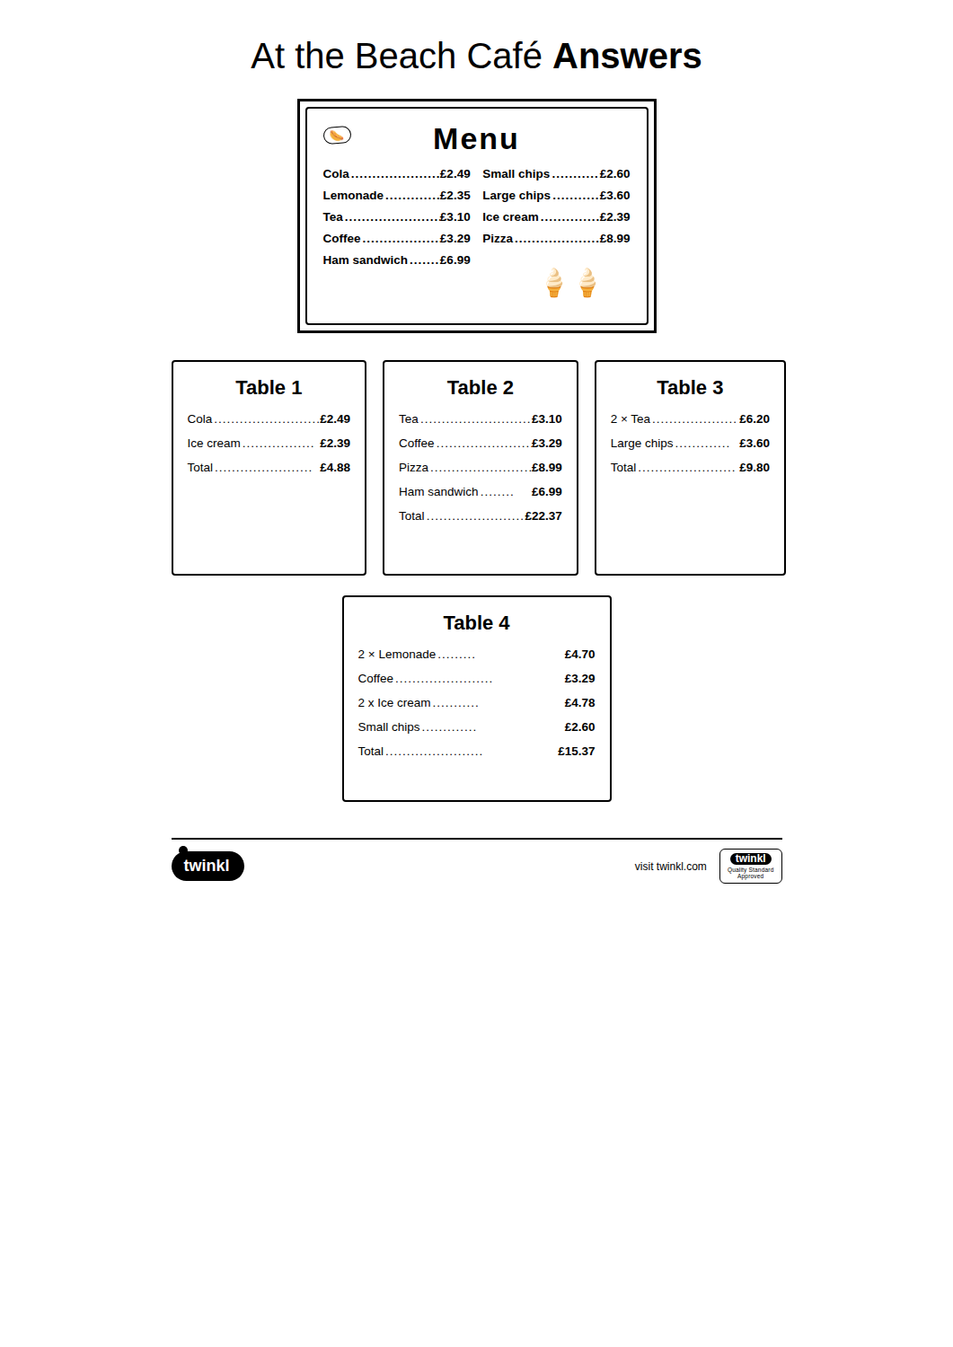At the Beach Café Answers
🌭 Menu
Cola.......................£2.49
Lemonade..............£2.35
Tea.........................£3.10
Coffee.....................£3.29
Ham sandwich.......£6.99
Small chips...........£2.60
Large chips...........£3.60
Ice cream..............£2.39
Pizza......................£8.99
🍦🍦
Table 1
Cola..........................£2.49
Ice cream.................£2.39
Total.......................£4.88
Table 2
Tea...........................£3.10
Coffee.......................£3.29
Pizza.........................£8.99
Ham sandwich........£6.99
Total.......................£22.37
Table 3
2 × Tea....................£6.20
Large chips.............£3.60
Total.......................£9.80
Table 4
2 × Lemonade.........£4.70
Coffee.......................£3.29
2 x Ice cream...........£4.78
Small chips.............£2.60
Total.......................£15.37
twinkl
visit twinkl.com
twinkl
Quality Standard
Approved